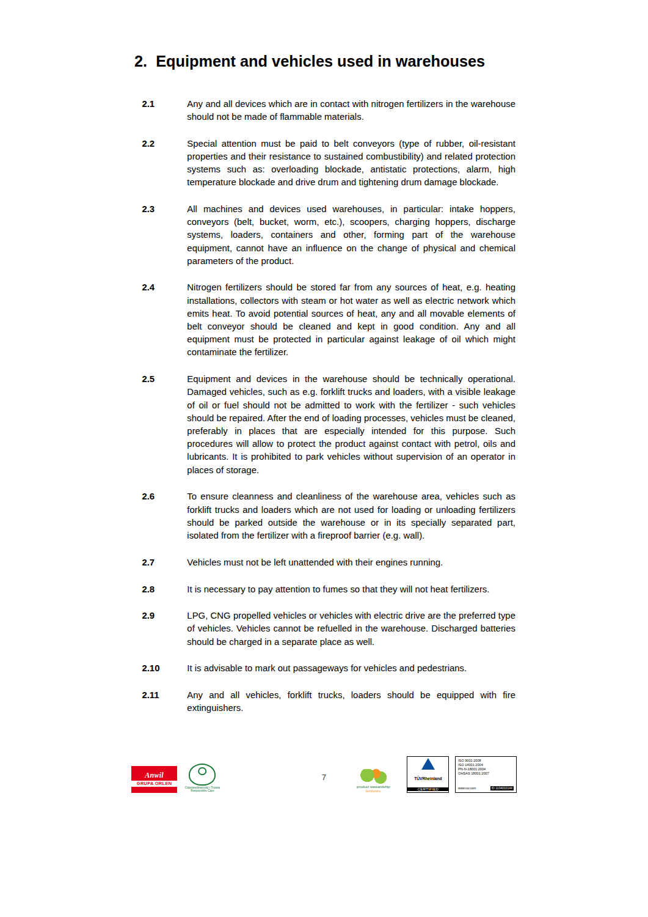2. Equipment and vehicles used in warehouses
2.1
Any and all devices which are in contact with nitrogen fertilizers in the warehouse should not be made of flammable materials.
2.2
Special attention must be paid to belt conveyors (type of rubber, oil-resistant properties and their resistance to sustained combustibility) and related protection systems such as: overloading blockade, antistatic protections, alarm, high temperature blockade and drive drum and tightening drum damage blockade.
2.3
All machines and devices used warehouses, in particular: intake hoppers, conveyors (belt, bucket, worm, etc.), scoopers, charging hoppers, discharge systems, loaders, containers and other, forming part of the warehouse equipment, cannot have an influence on the change of physical and chemical parameters of the product.
2.4
Nitrogen fertilizers should be stored far from any sources of heat, e.g. heating installations, collectors with steam or hot water as well as electric network which emits heat. To avoid potential sources of heat, any and all movable elements of belt conveyor should be cleaned and kept in good condition. Any and all equipment must be protected in particular against leakage of oil which might contaminate the fertilizer.
2.5
Equipment and devices in the warehouse should be technically operational. Damaged vehicles, such as e.g. forklift trucks and loaders, with a visible leakage of oil or fuel should not be admitted to work with the fertilizer - such vehicles should be repaired. After the end of loading processes, vehicles must be cleaned, preferably in places that are especially intended for this purpose. Such procedures will allow to protect the product against contact with petrol, oils and lubricants. It is prohibited to park vehicles without supervision of an operator in places of storage.
2.6
To ensure cleanness and cleanliness of the warehouse area, vehicles such as forklift trucks and loaders which are not used for loading or unloading fertilizers should be parked outside the warehouse or in its specially separated part, isolated from the fertilizer with a fireproof barrier (e.g. wall).
2.7
Vehicles must not be left unattended with their engines running.
2.8
It is necessary to pay attention to fumes so that they will not heat fertilizers.
2.9
LPG, CNG propelled vehicles or vehicles with electric drive are the preferred type of vehicles. Vehicles cannot be refuelled in the warehouse. Discharged batteries should be charged in a separate place as well.
2.10
It is advisable to mark out passageways for vehicles and pedestrians.
2.11
Any and all vehicles, forklift trucks, loaders should be equipped with fire extinguishers.
Anwil
GRUPA ORLEN
Odpowiedzialność i Troska
Responsible Care
7
product stewardship
fertilizers
TÜVRheinland
CERTIFIED
ISO 9001:2008 ISO 14001:2004 PN-N-18001:2004 OHSAS 18001:2007
www.tuv.com ID 1104010144